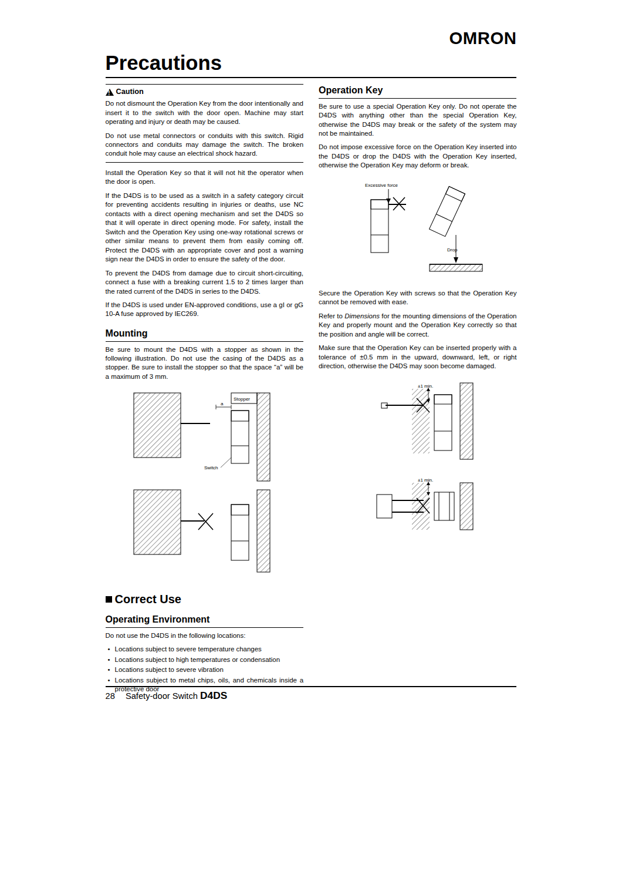OMRON
Precautions
Caution
Do not dismount the Operation Key from the door intentionally and insert it to the switch with the door open. Machine may start operating and injury or death may be caused.
Do not use metal connectors or conduits with this switch. Rigid connectors and conduits may damage the switch. The broken conduit hole may cause an electrical shock hazard.
Install the Operation Key so that it will not hit the operator when the door is open.
If the D4DS is to be used as a switch in a safety category circuit for preventing accidents resulting in injuries or deaths, use NC contacts with a direct opening mechanism and set the D4DS so that it will operate in direct opening mode. For safety, install the Switch and the Operation Key using one-way rotational screws or other similar means to prevent them from easily coming off. Protect the D4DS with an appropriate cover and post a warning sign near the D4DS in order to ensure the safety of the door.
To prevent the D4DS from damage due to circuit short-circuiting, connect a fuse with a breaking current 1.5 to 2 times larger than the rated current of the D4DS in series to the D4DS.
If the D4DS is used under EN-approved conditions, use a gI or gG 10-A fuse approved by IEC269.
Mounting
Be sure to mount the D4DS with a stopper as shown in the following illustration. Do not use the casing of the D4DS as a stopper. Be sure to install the stopper so that the space “a” will be a maximum of 3 mm.
Stopper a Switch
Correct Use
Operating Environment
Do not use the D4DS in the following locations:
Locations subject to severe temperature changes
Locations subject to high temperatures or condensation
Locations subject to severe vibration
Locations subject to metal chips, oils, and chemicals inside a protective door
Operation Key
Be sure to use a special Operation Key only. Do not operate the D4DS with anything other than the special Operation Key, otherwise the D4DS may break or the safety of the system may not be maintained.
Do not impose excessive force on the Operation Key inserted into the D4DS or drop the D4DS with the Operation Key inserted, otherwise the Operation Key may deform or break.
Excessive force Drop
Secure the Operation Key with screws so that the Operation Key cannot be removed with ease.
Refer to Dimensions for the mounting dimensions of the Operation Key and properly mount and the Operation Key correctly so that the position and angle will be correct.
Make sure that the Operation Key can be inserted properly with a tolerance of ±0.5 mm in the upward, downward, left, or right direction, otherwise the D4DS may soon become damaged.
±1 min. ±1 min.
28 Safety-door Switch D4DS